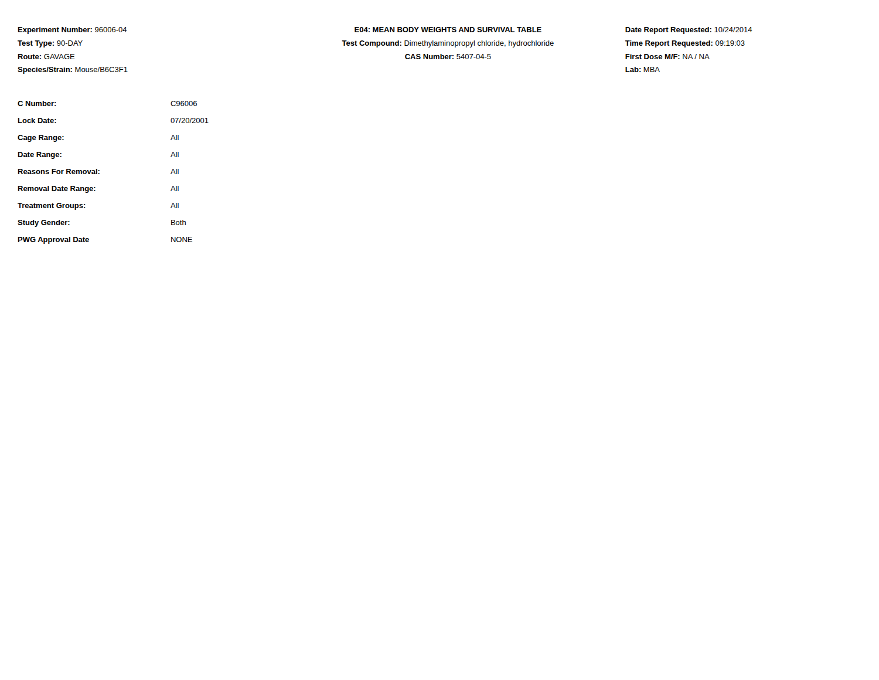| Experiment Number: 96006-04 Test Type: 90-DAY Route: GAVAGE Species/Strain: Mouse/B6C3F1 | E04: MEAN BODY WEIGHTS AND SURVIVAL TABLE Test Compound: Dimethylaminopropyl chloride, hydrochloride CAS Number: 5407-04-5 | Date Report Requested: 10/24/2014 Time Report Requested: 09:19:03 First Dose M/F: NA / NA Lab: MBA |
| C Number: | C96006 |
| Lock Date: | 07/20/2001 |
| Cage Range: | All |
| Date Range: | All |
| Reasons For Removal: | All |
| Removal Date Range: | All |
| Treatment Groups: | All |
| Study Gender: | Both |
| PWG Approval Date | NONE |